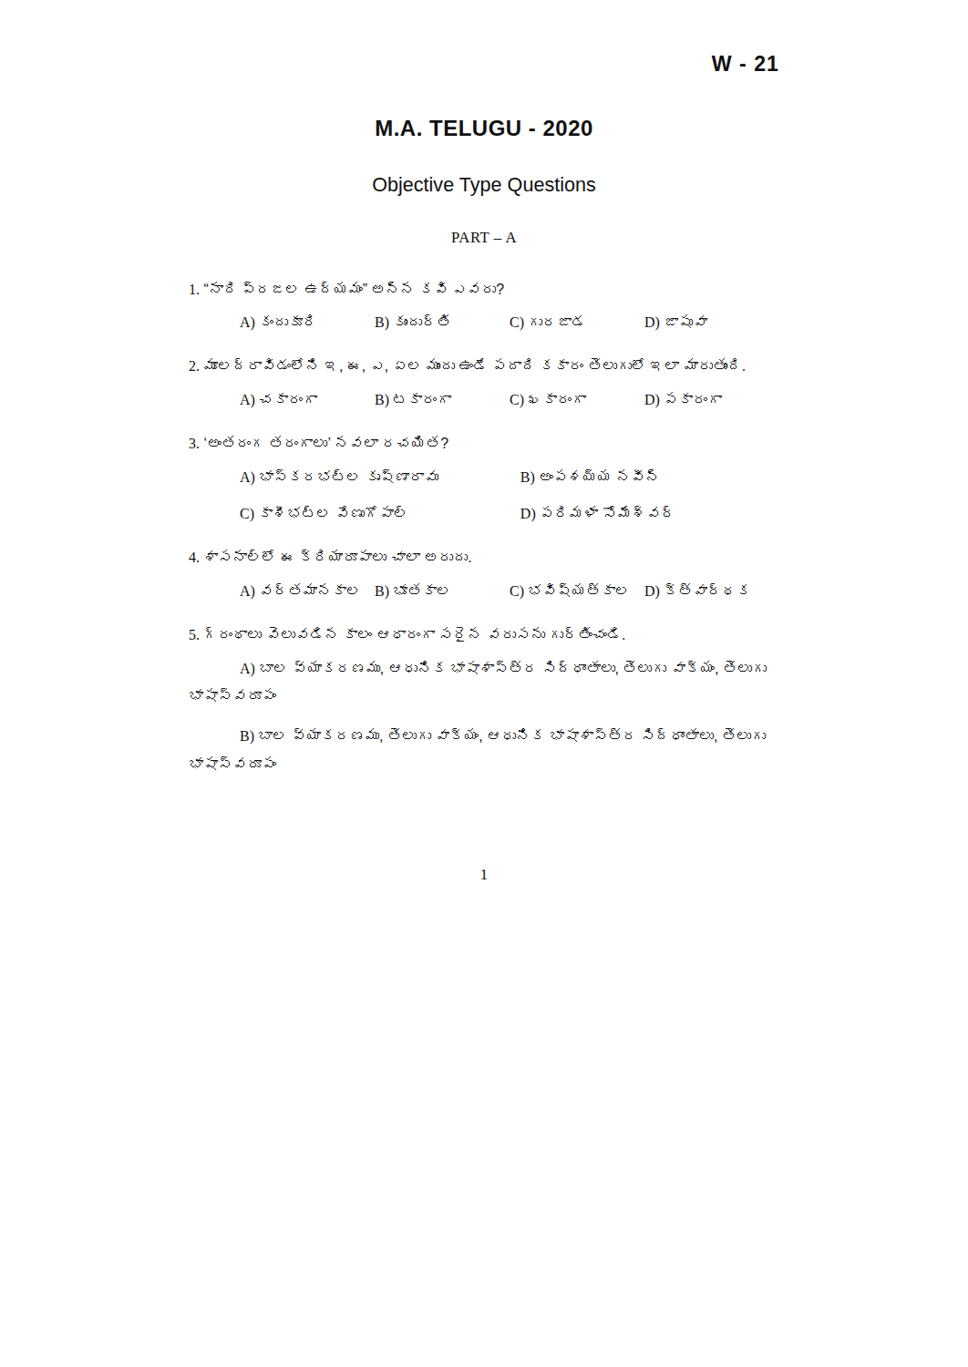W - 21
M.A. TELUGU - 2020
Objective Type Questions
PART – A
1. “నాది ప్రజల ఉద్యమం” అన్న కవి ఎవరు?
A) కందుకూరి
B) కుందుర్తి
C) గురజాడ
D) జాషువా
2. మూలద్రావిడంలోని ఇ, ఈ, ఎ, ఏల ముందు ఉండే పదాది కకారం తెలుగులో ఇలా మారుతుంది.
A) చకారంగా
B) టకారంగా
C) ఖకారంగా
D) పకారంగా
3. ‘అంతరంగ తరంగాలు’ నవలా రచయిత?
A) భాస్కరభట్ల కృష్ణారావు
B) అంపశయ్య నవీన్
C) కాశీభట్ల వేణుగోపాల్
D) పరిమళా సోమేశ్వర్
4. శాసనాల్లో ఈ క్రియారూపాలు చాలా అరుదు.
A) వర్తమానకాల
B) భూతకాల
C) భవిష్యత్కాల
D) క్త్వార్థక
5. గ్రంథాలు వెలువడిన కాలం ఆధారంగా సరైన వరుసను గుర్తించండి.
A) బాల వ్యాకరణము, ఆధునిక భాషాశాస్త్ర సిద్ధాంతాలు, తెలుగు వాక్యం, తెలుగు భాషాస్వరూపం
B) బాల వ్యాకరణము, తెలుగు వాక్యం, ఆధునిక భాషాశాస్త్ర సిద్ధాంతాలు, తెలుగు భాషాస్వరూపం
1